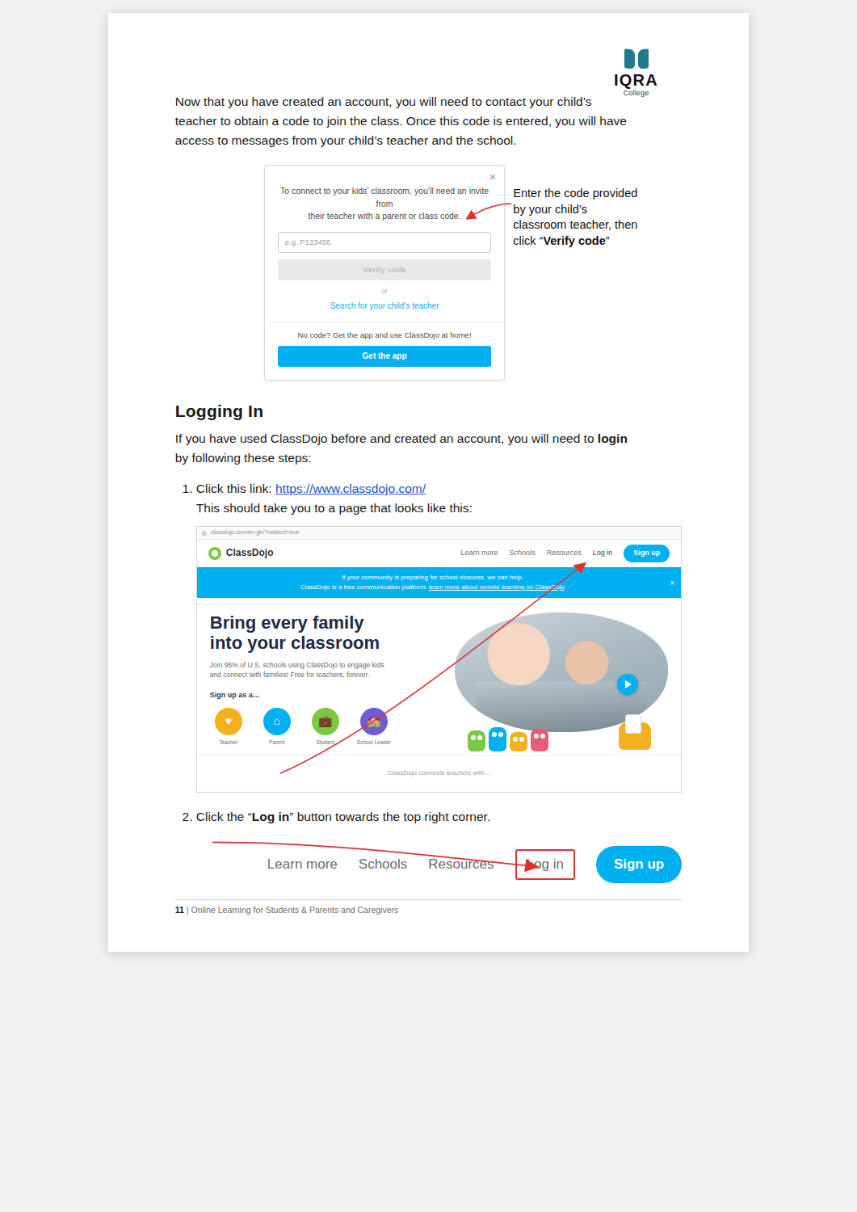IQRA
College
Now that you have created an account, you will need to contact your child’s teacher to obtain a code to join the class. Once this code is entered, you will have access to messages from your child’s teacher and the school.
×
To connect to your kids’ classroom, you’ll need an invite from
their teacher with a parent or class code.
e.g. P123456
Verify code
or
Search for your child’s teacher
No code? Get the app and use ClassDojo at home!
Get the app
Enter the code provided
by your child’s
classroom teacher, then
click “Verify code”
Logging In
If you have used ClassDojo before and created an account, you will need to login by following these steps:
Click this link: https://www.classdojo.com/
This should take you to a page that looks like this:
classdojo.com/en-gb/?redirect=true
ClassDojo
Learn more Schools Resources Log in Sign up
If your community is preparing for school closures, we can help.
ClassDojo is a free communication platform: learn more about remote learning on ClassDojo ×
Bring every family
into your classroom
Join 95% of U.S. schools using ClassDojo to engage kids and connect with families! Free for teachers, forever.
Sign up as a…
♥
Teacher
⌂
Parent
💼
Student
🏫
School Leader
ClassDojo connects teachers with…
Click the “Log in” button towards the top right corner.
Learn more Schools Resources Log in Sign up
11 | Online Learning for Students & Parents and Caregivers